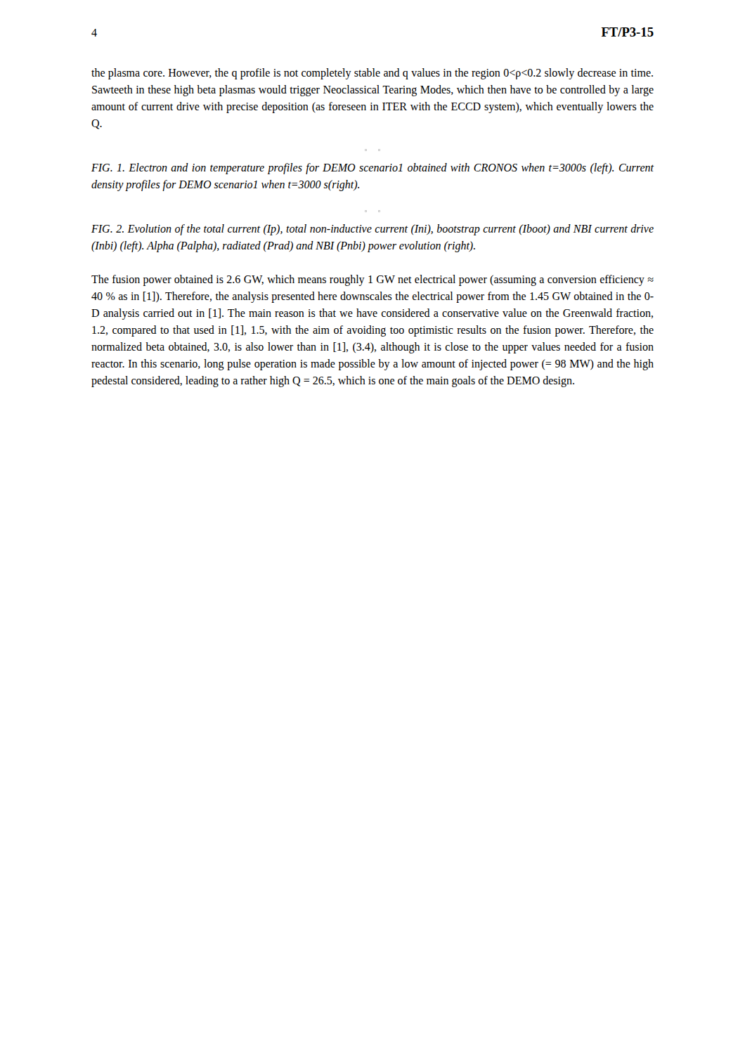4 FT/P3-15
the plasma core. However, the q profile is not completely stable and q values in the region 0<ρ<0.2 slowly decrease in time. Sawteeth in these high beta plasmas would trigger Neoclassical Tearing Modes, which then have to be controlled by a large amount of current drive with precise deposition (as foreseen in ITER with the ECCD system), which eventually lowers the Q.
FIG. 1. Electron and ion temperature profiles for DEMO scenario1 obtained with CRONOS when t=3000s (left). Current density profiles for DEMO scenario1 when t=3000 s(right).
FIG. 2. Evolution of the total current (Ip), total non-inductive current (Ini), bootstrap current (Iboot) and NBI current drive (Inbi) (left). Alpha (Palpha), radiated (Prad) and NBI (Pnbi) power evolution (right).
The fusion power obtained is 2.6 GW, which means roughly 1 GW net electrical power (assuming a conversion efficiency ≈ 40 % as in [1]). Therefore, the analysis presented here downscales the electrical power from the 1.45 GW obtained in the 0-D analysis carried out in [1]. The main reason is that we have considered a conservative value on the Greenwald fraction, 1.2, compared to that used in [1], 1.5, with the aim of avoiding too optimistic results on the fusion power. Therefore, the normalized beta obtained, 3.0, is also lower than in [1], (3.4), although it is close to the upper values needed for a fusion reactor. In this scenario, long pulse operation is made possible by a low amount of injected power (= 98 MW) and the high pedestal considered, leading to a rather high Q = 26.5, which is one of the main goals of the DEMO design.